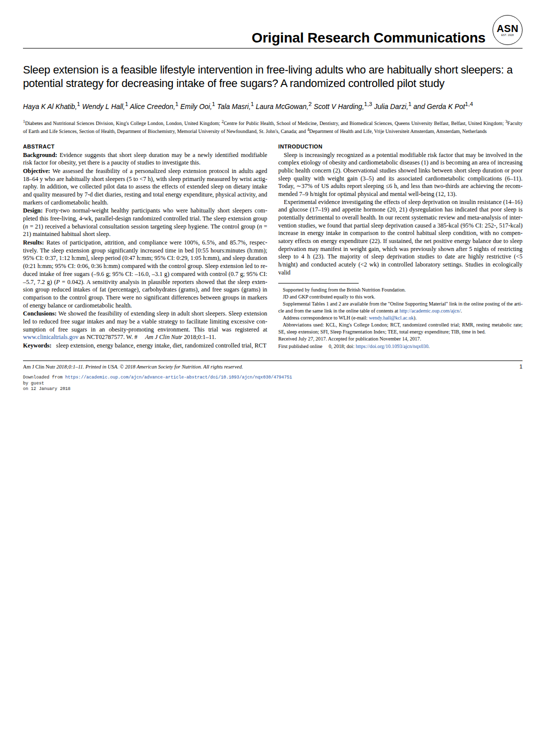Original Research Communications
ASN
EST. 1928
Sleep extension is a feasible lifestyle intervention in free-living adults who are habitually short sleepers: a potential strategy for decreasing intake of free sugars? A randomized controlled pilot study
Haya K Al Khatib,1 Wendy L Hall,1 Alice Creedon,1 Emily Ooi,1 Tala Masri,1 Laura McGowan,2 Scott V Harding,1,3 Julia Darzi,1 and Gerda K Pot1,4
1Diabetes and Nutritional Sciences Division, King's College London, London, United Kingdom; 2Centre for Public Health, School of Medicine, Dentistry, and Biomedical Sciences, Queens University Belfast, Belfast, United Kingdom; 3Faculty of Earth and Life Sciences, Section of Health, Department of Biochemistry, Memorial University of Newfoundland, St. John's, Canada; and 4Department of Health and Life, Vrije Universiteit Amsterdam, Amsterdam, Netherlands
ABSTRACT
Background: Evidence suggests that short sleep duration may be a newly identified modifiable risk factor for obesity, yet there is a paucity of studies to investigate this.
Objective: We assessed the feasibility of a personalized sleep extension protocol in adults aged 18–64 y who are habitually short sleepers (5 to <7 h), with sleep primarily measured by wrist actigraphy. In addition, we collected pilot data to assess the effects of extended sleep on dietary intake and quality measured by 7-d diet diaries, resting and total energy expenditure, physical activity, and markers of cardiometabolic health.
Design: Forty-two normal-weight healthy participants who were habitually short sleepers completed this free-living, 4-wk, parallel-design randomized controlled trial. The sleep extension group (n = 21) received a behavioral consultation session targeting sleep hygiene. The control group (n = 21) maintained habitual short sleep.
Results: Rates of participation, attrition, and compliance were 100%, 6.5%, and 85.7%, respectively. The sleep extension group significantly increased time in bed [0:55 hours:minutes (h:mm); 95% CI: 0:37, 1:12 h:mm], sleep period (0:47 h:mm; 95% CI: 0:29, 1:05 h:mm), and sleep duration (0:21 h:mm; 95% CI: 0:06, 0:36 h:mm) compared with the control group. Sleep extension led to reduced intake of free sugars (–9.6 g; 95% CI: –16.0, –3.1 g) compared with control (0.7 g; 95% CI: –5.7, 7.2 g) (P = 0.042). A sensitivity analysis in plausible reporters showed that the sleep extension group reduced intakes of fat (percentage), carbohydrates (grams), and free sugars (grams) in comparison to the control group. There were no significant differences between groups in markers of energy balance or cardiometabolic health.
Conclusions: We showed the feasibility of extending sleep in adult short sleepers. Sleep extension led to reduced free sugar intakes and may be a viable strategy to facilitate limiting excessive consumption of free sugars in an obesity-promoting environment. This trial was registered at www.clinicaltrials.gov as NCT02787577. W. # Am J Clin Nutr 2018;0:1–11.
Keywords: sleep extension, energy balance, energy intake, diet, randomized controlled trial, RCT
INTRODUCTION
Sleep is increasingly recognized as a potential modifiable risk factor that may be involved in the complex etiology of obesity and cardiometabolic diseases (1) and is becoming an area of increasing public health concern (2). Observational studies showed links between short sleep duration or poor sleep quality with weight gain (3–5) and its associated cardiometabolic complications (6–11). Today, ∼37% of US adults report sleeping ≤6 h, and less than two-thirds are achieving the recommended 7–9 h/night for optimal physical and mental well-being (12, 13).
Experimental evidence investigating the effects of sleep deprivation on insulin resistance (14–16) and glucose (17–19) and appetite hormone (20, 21) dysregulation has indicated that poor sleep is potentially detrimental to overall health. In our recent systematic review and meta-analysis of intervention studies, we found that partial sleep deprivation caused a 385-kcal (95% CI: 252-, 517-kcal) increase in energy intake in comparison to the control habitual sleep condition, with no compensatory effects on energy expenditure (22). If sustained, the net positive energy balance due to sleep deprivation may manifest in weight gain, which was previously shown after 5 nights of restricting sleep to 4 h (23). The majority of sleep deprivation studies to date are highly restrictive (<5 h/night) and conducted acutely (<2 wk) in controlled laboratory settings. Studies in ecologically valid
Supported by funding from the British Nutrition Foundation.
JD and GKP contributed equally to this work.
Supplemental Tables 1 and 2 are available from the "Online Supporting Material" link in the online posting of the article and from the same link in the online table of contents at http://academic.oup.com/ajcn/.
Address correspondence to WLH (e-mail: wendy.hall@kcl.ac.uk).
Abbreviations used: KCL, King's College London; RCT, randomized controlled trial; RMR, resting metabolic rate; SE, sleep extension; SFI, Sleep Fragmentation Index; TEE, total energy expenditure; TIB, time in bed.
Received July 27, 2017. Accepted for publication November 14, 2017.
First published online 0, 2018; doi: https://doi.org/10.1093/ajcn/nqx030.
Am J Clin Nutr 2018;0:1–11. Printed in USA. © 2018 American Society for Nutrition. All rights reserved.
1
Downloaded from https://academic.oup.com/ajcn/advance-article-abstract/doi/10.1093/ajcn/nqx030/4794751
by guest
on 12 January 2018